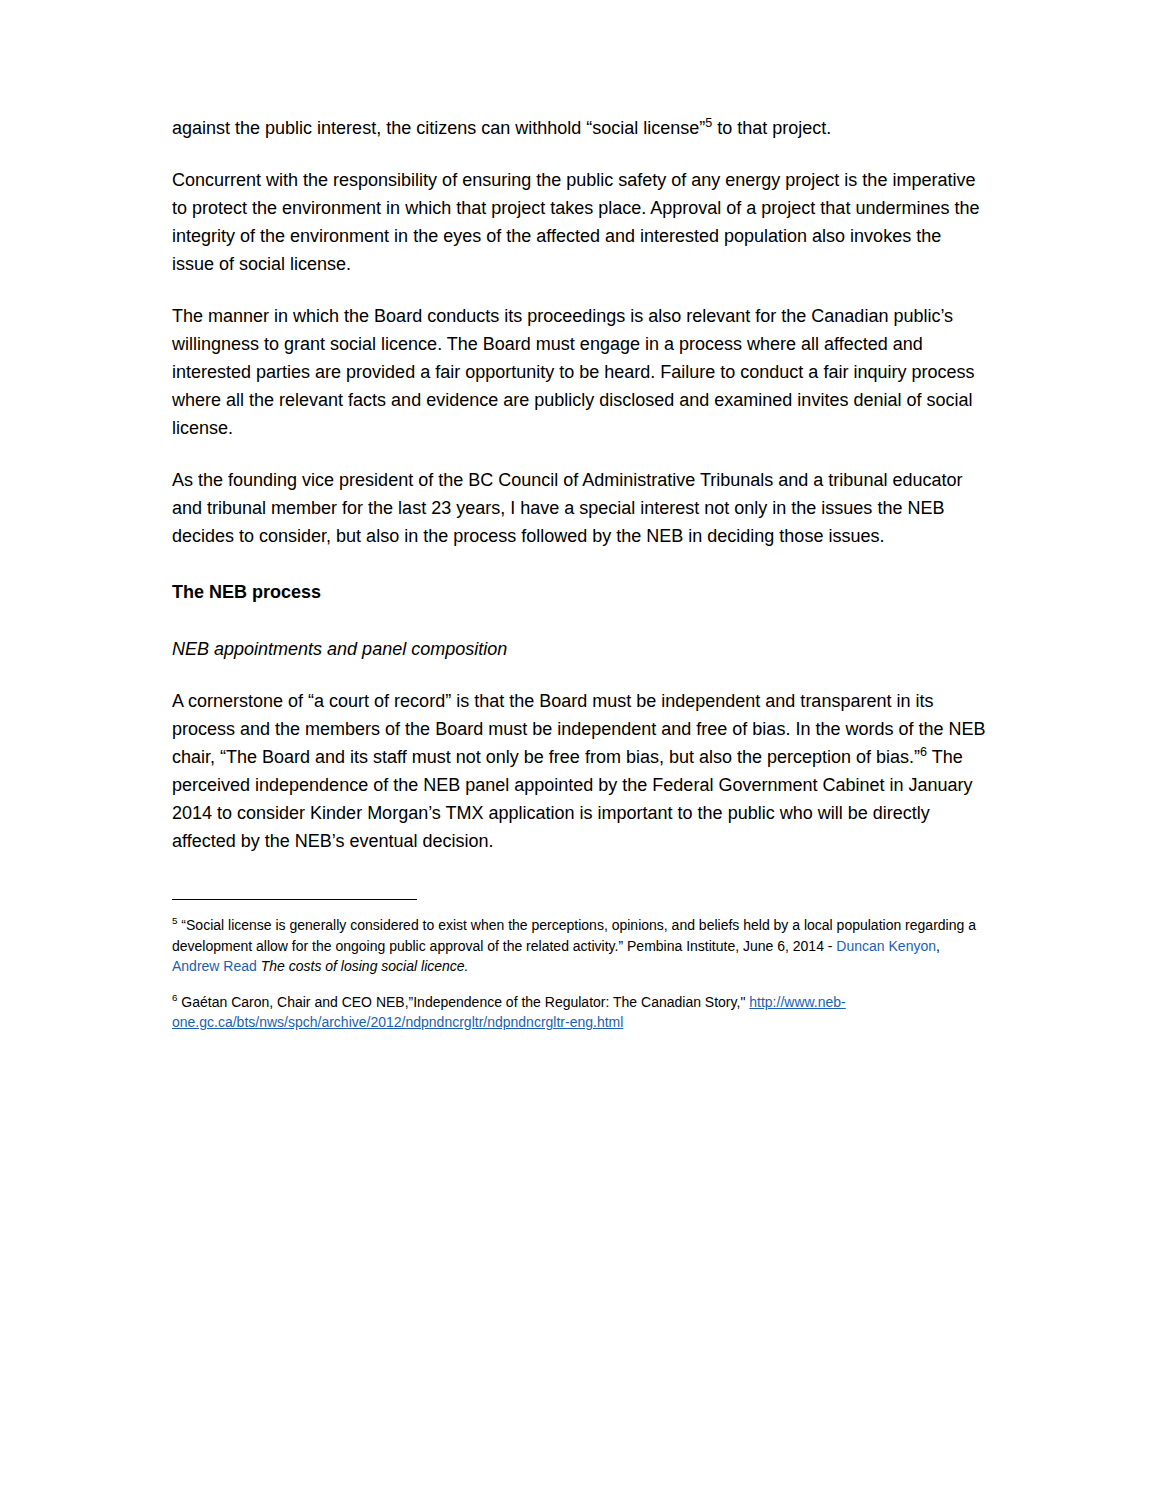against the public interest, the citizens can withhold “social license”5 to that project.
Concurrent with the responsibility of ensuring the public safety of any energy project is the imperative to protect the environment in which that project takes place. Approval of a project that undermines the integrity of the environment in the eyes of the affected and interested population also invokes the issue of social license.
The manner in which the Board conducts its proceedings is also relevant for the Canadian public’s willingness to grant social licence. The Board must engage in a process where all affected and interested parties are provided a fair opportunity to be heard. Failure to conduct a fair inquiry process where all the relevant facts and evidence are publicly disclosed and examined invites denial of social license.
As the founding vice president of the BC Council of Administrative Tribunals and a tribunal educator and tribunal member for the last 23 years, I have a special interest not only in the issues the NEB decides to consider, but also in the process followed by the NEB in deciding those issues.
The NEB process
NEB appointments and panel composition
A cornerstone of “a court of record” is that the Board must be independent and transparent in its process and the members of the Board must be independent and free of bias. In the words of the NEB chair, “The Board and its staff must not only be free from bias, but also the perception of bias.”6 The perceived independence of the NEB panel appointed by the Federal Government Cabinet in January 2014 to consider Kinder Morgan’s TMX application is important to the public who will be directly affected by the NEB’s eventual decision.
5 “Social license is generally considered to exist when the perceptions, opinions, and beliefs held by a local population regarding a development allow for the ongoing public approval of the related activity.” Pembina Institute, June 6, 2014 - Duncan Kenyon, Andrew Read The costs of losing social licence.
6 Gaétan Caron, Chair and CEO NEB,”Independence of the Regulator: The Canadian Story," http://www.neb-one.gc.ca/bts/nws/spch/archive/2012/ndpndncrgltr/ndpndncrgltr-eng.html